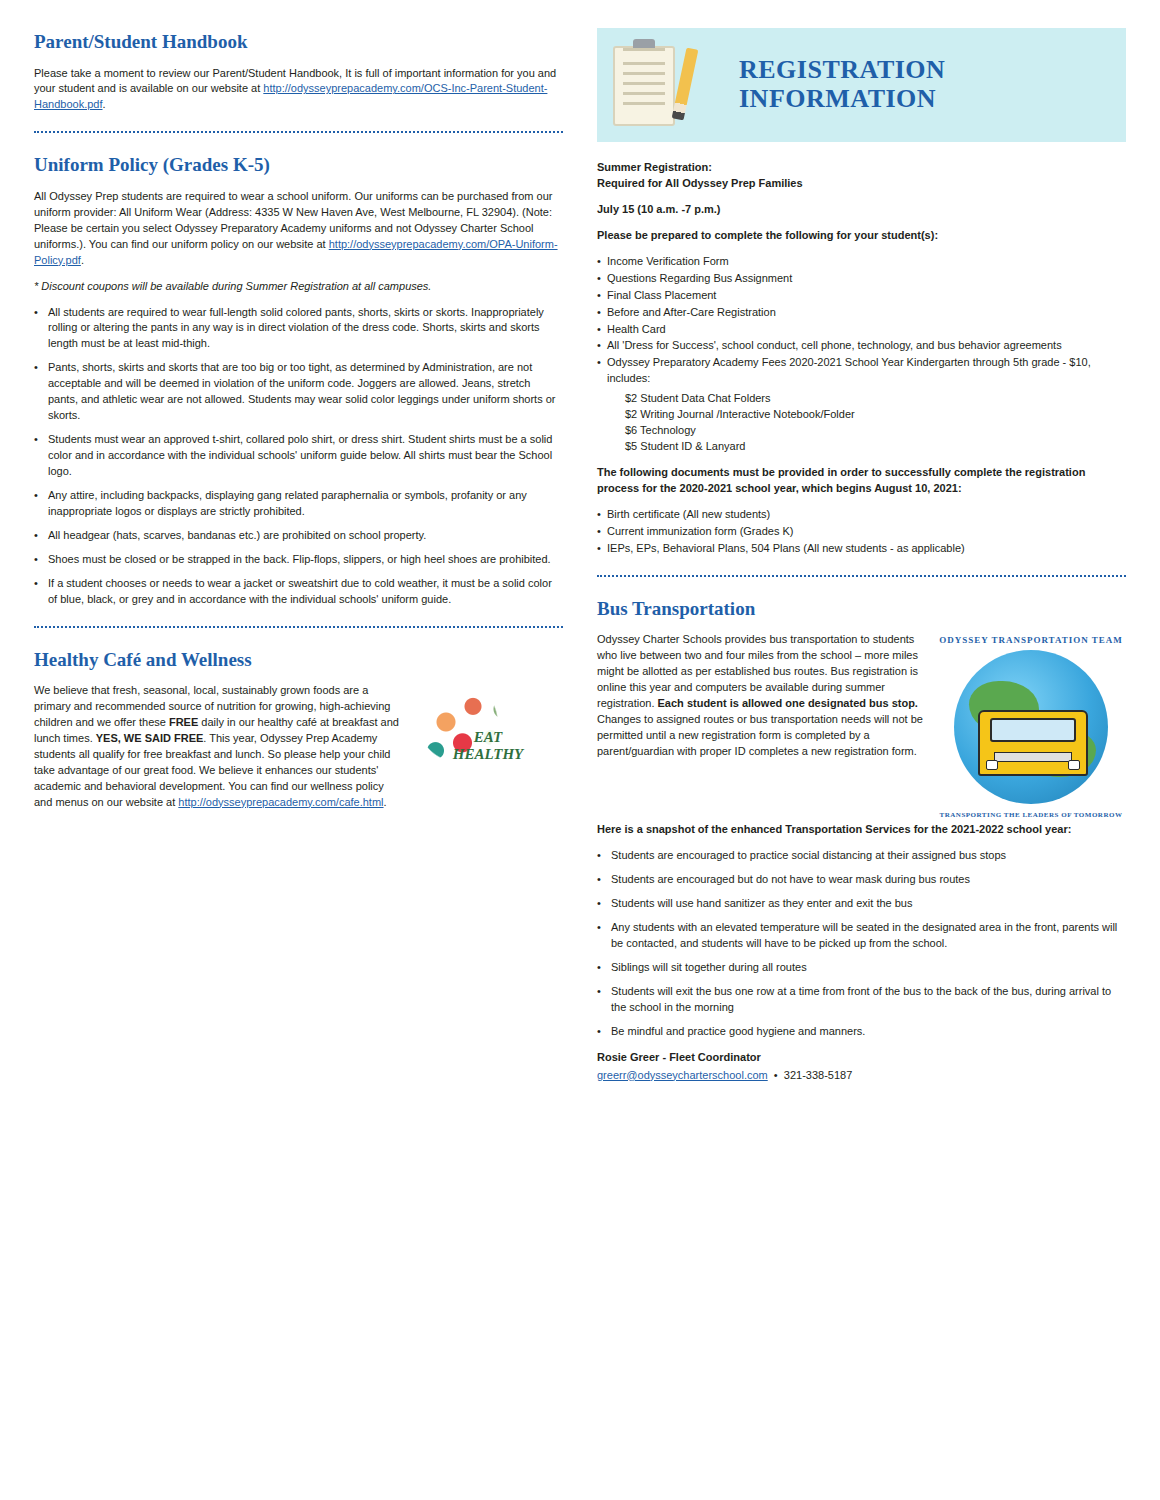Parent/Student Handbook
Please take a moment to review our Parent/Student Handbook, It is full of important information for you and your student and is available on our website at http://odysseyprepacademy.com/OCS-Inc-Parent-Student-Handbook.pdf.
Uniform Policy (Grades K-5)
All Odyssey Prep students are required to wear a school uniform. Our uniforms can be purchased from our uniform provider: All Uniform Wear (Address: 4335 W New Haven Ave, West Melbourne, FL 32904). (Note: Please be certain you select Odyssey Preparatory Academy uniforms and not Odyssey Charter School uniforms.). You can find our uniform policy on our website at http://odysseyprepacademy.com/OPA-Uniform-Policy.pdf.
* Discount coupons will be available during Summer Registration at all campuses.
All students are required to wear full-length solid colored pants, shorts, skirts or skorts. Inappropriately rolling or altering the pants in any way is in direct violation of the dress code. Shorts, skirts and skorts length must be at least mid-thigh.
Pants, shorts, skirts and skorts that are too big or too tight, as determined by Administration, are not acceptable and will be deemed in violation of the uniform code. Joggers are allowed. Jeans, stretch pants, and athletic wear are not allowed. Students may wear solid color leggings under uniform shorts or skorts.
Students must wear an approved t-shirt, collared polo shirt, or dress shirt. Student shirts must be a solid color and in accordance with the individual schools' uniform guide below. All shirts must bear the School logo.
Any attire, including backpacks, displaying gang related paraphernalia or symbols, profanity or any inappropriate logos or displays are strictly prohibited.
All headgear (hats, scarves, bandanas etc.) are prohibited on school property.
Shoes must be closed or be strapped in the back. Flip-flops, slippers, or high heel shoes are prohibited.
If a student chooses or needs to wear a jacket or sweatshirt due to cold weather, it must be a solid color of blue, black, or grey and in accordance with the individual schools' uniform guide.
Healthy Café and Wellness
We believe that fresh, seasonal, local, sustainably grown foods are a primary and recommended source of nutrition for growing, high-achieving children and we offer these FREE daily in our healthy café at breakfast and lunch times. YES, WE SAID FREE. This year, Odyssey Prep Academy students all qualify for free breakfast and lunch. So please help your child take advantage of our great food. We believe it enhances our students' academic and behavioral development. You can find our wellness policy and menus on our website at http://odysseyprepacademy.com/cafe.html.
EAT
HEALTHY
REGISTRATION
INFORMATION
Summer Registration:
Required for All Odyssey Prep Families
July 15 (10 a.m. -7 p.m.)
Please be prepared to complete the following for your student(s):
Income Verification Form
Questions Regarding Bus Assignment
Final Class Placement
Before and After-Care Registration
Health Card
All 'Dress for Success', school conduct, cell phone, technology, and bus behavior agreements
Odyssey Preparatory Academy Fees 2020-2021 School Year Kindergarten through 5th grade - $10, includes:
$2 Student Data Chat Folders
$2 Writing Journal /Interactive Notebook/Folder
$6 Technology
$5 Student ID & Lanyard
The following documents must be provided in order to successfully complete the registration process for the 2020-2021 school year, which begins August 10, 2021:
Birth certificate (All new students)
Current immunization form (Grades K)
IEPs, EPs, Behavioral Plans, 504 Plans (All new students - as applicable)
Bus Transportation
Odyssey Charter Schools provides bus transportation to students who live between two and four miles from the school – more miles might be allotted as per established bus routes. Bus registration is online this year and computers be available during summer registration. Each student is allowed one designated bus stop. Changes to assigned routes or bus transportation needs will not be permitted until a new registration form is completed by a parent/guardian with proper ID completes a new registration form.
ODYSSEY TRANSPORTATION TEAM TRANSPORTING THE LEADERS OF TOMORROW
Here is a snapshot of the enhanced Transportation Services for the 2021-2022 school year:
Students are encouraged to practice social distancing at their assigned bus stops
Students are encouraged but do not have to wear mask during bus routes
Students will use hand sanitizer as they enter and exit the bus
Any students with an elevated temperature will be seated in the designated area in the front, parents will be contacted, and students will have to be picked up from the school.
Siblings will sit together during all routes
Students will exit the bus one row at a time from front of the bus to the back of the bus, during arrival to the school in the morning
Be mindful and practice good hygiene and manners.
Rosie Greer - Fleet Coordinator
greerr@odysseycharterschool.com • 321-338-5187